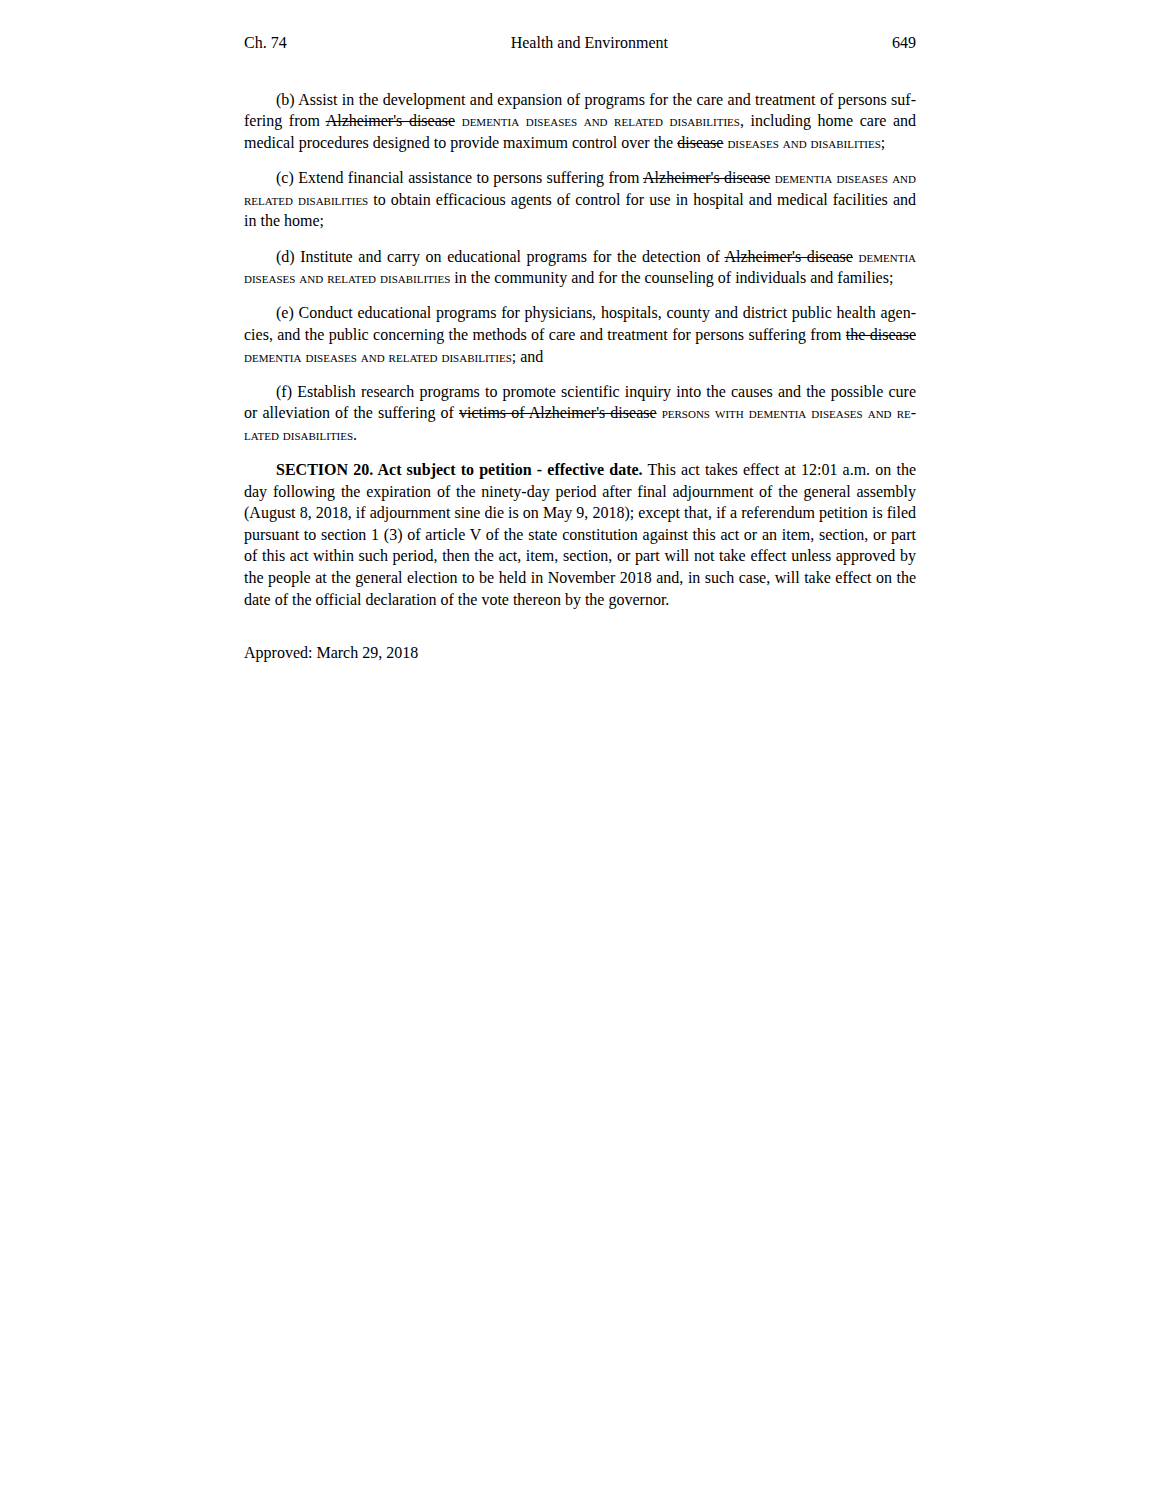Ch. 74 Health and Environment 649
(b) Assist in the development and expansion of programs for the care and treatment of persons suffering from Alzheimer's disease dementia diseases and related disabilities, including home care and medical procedures designed to provide maximum control over the disease diseases and disabilities;
(c) Extend financial assistance to persons suffering from Alzheimer's disease dementia diseases and related disabilities to obtain efficacious agents of control for use in hospital and medical facilities and in the home;
(d) Institute and carry on educational programs for the detection of Alzheimer's disease dementia diseases and related disabilities in the community and for the counseling of individuals and families;
(e) Conduct educational programs for physicians, hospitals, county and district public health agencies, and the public concerning the methods of care and treatment for persons suffering from the disease dementia diseases and related disabilities; and
(f) Establish research programs to promote scientific inquiry into the causes and the possible cure or alleviation of the suffering of victims of Alzheimer's disease persons with dementia diseases and related disabilities.
SECTION 20. Act subject to petition - effective date. This act takes effect at 12:01 a.m. on the day following the expiration of the ninety-day period after final adjournment of the general assembly (August 8, 2018, if adjournment sine die is on May 9, 2018); except that, if a referendum petition is filed pursuant to section 1 (3) of article V of the state constitution against this act or an item, section, or part of this act within such period, then the act, item, section, or part will not take effect unless approved by the people at the general election to be held in November 2018 and, in such case, will take effect on the date of the official declaration of the vote thereon by the governor.
Approved: March 29, 2018